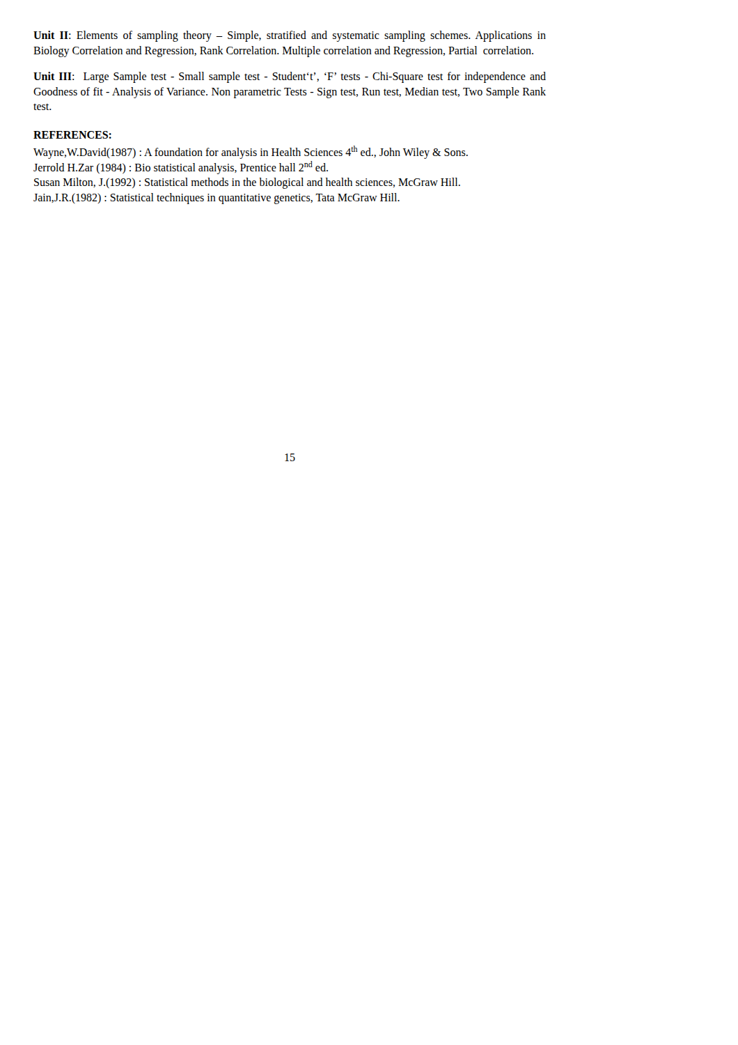Unit II: Elements of sampling theory – Simple, stratified and systematic sampling schemes. Applications in Biology Correlation and Regression, Rank Correlation. Multiple correlation and Regression, Partial correlation.
Unit III: Large Sample test - Small sample test - Student‘t’, ‘F’ tests - Chi-Square test for independence and Goodness of fit - Analysis of Variance. Non parametric Tests - Sign test, Run test, Median test, Two Sample Rank test.
References:
Wayne,W.David(1987) : A foundation for analysis in Health Sciences 4th ed., John Wiley & Sons.
Jerrold H.Zar (1984) : Bio statistical analysis, Prentice hall 2nd ed.
Susan Milton, J.(1992) : Statistical methods in the biological and health sciences, McGraw Hill.
Jain,J.R.(1982) : Statistical techniques in quantitative genetics, Tata McGraw Hill.
15